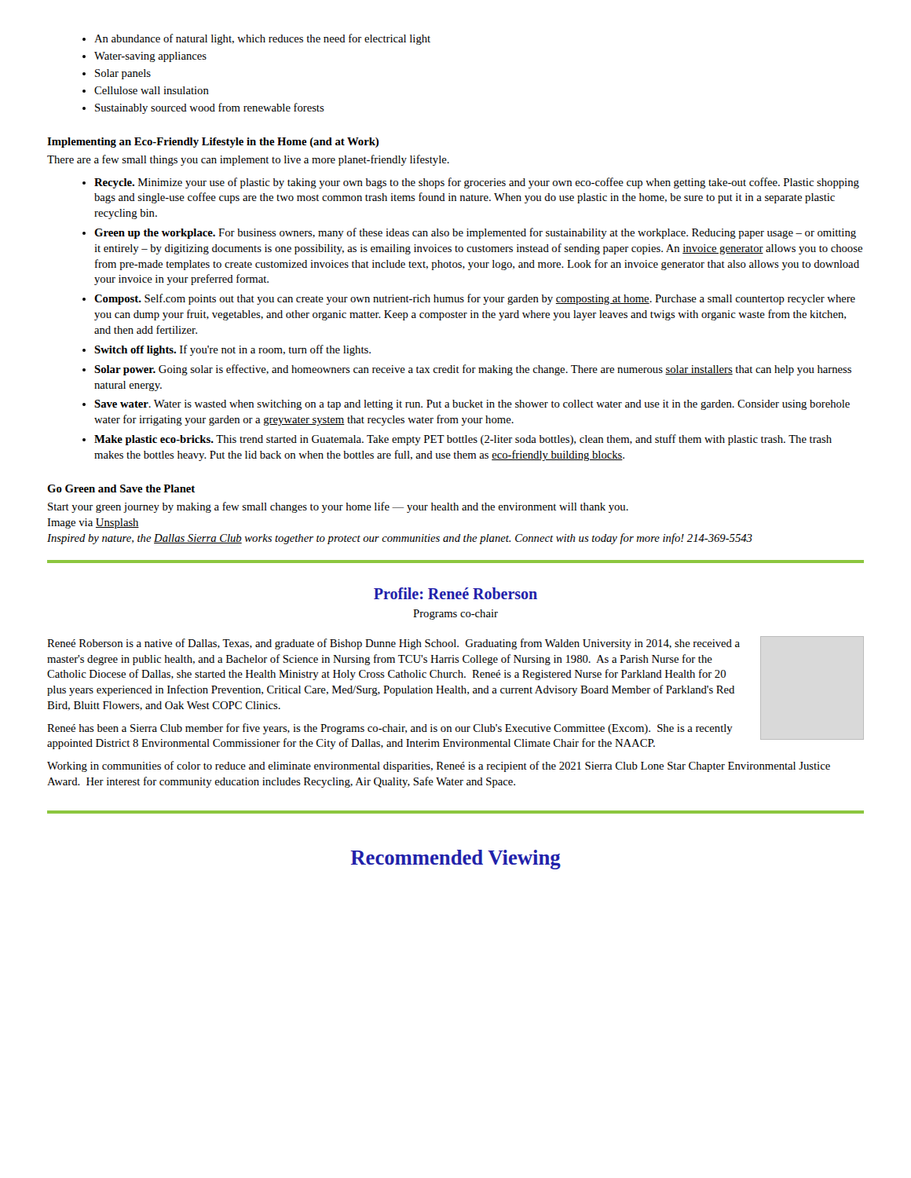An abundance of natural light, which reduces the need for electrical light
Water-saving appliances
Solar panels
Cellulose wall insulation
Sustainably sourced wood from renewable forests
Implementing an Eco-Friendly Lifestyle in the Home (and at Work)
There are a few small things you can implement to live a more planet-friendly lifestyle.
Recycle. Minimize your use of plastic by taking your own bags to the shops for groceries and your own eco-coffee cup when getting take-out coffee. Plastic shopping bags and single-use coffee cups are the two most common trash items found in nature. When you do use plastic in the home, be sure to put it in a separate plastic recycling bin.
Green up the workplace. For business owners, many of these ideas can also be implemented for sustainability at the workplace. Reducing paper usage – or omitting it entirely – by digitizing documents is one possibility, as is emailing invoices to customers instead of sending paper copies. An invoice generator allows you to choose from pre-made templates to create customized invoices that include text, photos, your logo, and more. Look for an invoice generator that also allows you to download your invoice in your preferred format.
Compost. Self.com points out that you can create your own nutrient-rich humus for your garden by composting at home. Purchase a small countertop recycler where you can dump your fruit, vegetables, and other organic matter. Keep a composter in the yard where you layer leaves and twigs with organic waste from the kitchen, and then add fertilizer.
Switch off lights. If you're not in a room, turn off the lights.
Solar power. Going solar is effective, and homeowners can receive a tax credit for making the change. There are numerous solar installers that can help you harness natural energy.
Save water. Water is wasted when switching on a tap and letting it run. Put a bucket in the shower to collect water and use it in the garden. Consider using borehole water for irrigating your garden or a greywater system that recycles water from your home.
Make plastic eco-bricks. This trend started in Guatemala. Take empty PET bottles (2-liter soda bottles), clean them, and stuff them with plastic trash. The trash makes the bottles heavy. Put the lid back on when the bottles are full, and use them as eco-friendly building blocks.
Go Green and Save the Planet
Start your green journey by making a few small changes to your home life — your health and the environment will thank you.
Image via Unsplash
Inspired by nature, the Dallas Sierra Club works together to protect our communities and the planet. Connect with us today for more info! 214-369-5543
Profile: Reneé Roberson
Programs co-chair
Reneé Roberson is a native of Dallas, Texas, and graduate of Bishop Dunne High School. Graduating from Walden University in 2014, she received a master's degree in public health, and a Bachelor of Science in Nursing from TCU's Harris College of Nursing in 1980. As a Parish Nurse for the Catholic Diocese of Dallas, she started the Health Ministry at Holy Cross Catholic Church. Reneé is a Registered Nurse for Parkland Health for 20 plus years experienced in Infection Prevention, Critical Care, Med/Surg, Population Health, and a current Advisory Board Member of Parkland's Red Bird, Bluitt Flowers, and Oak West COPC Clinics.
Reneé has been a Sierra Club member for five years, is the Programs co-chair, and is on our Club's Executive Committee (Excom). She is a recently appointed District 8 Environmental Commissioner for the City of Dallas, and Interim Environmental Climate Chair for the NAACP.
Working in communities of color to reduce and eliminate environmental disparities, Reneé is a recipient of the 2021 Sierra Club Lone Star Chapter Environmental Justice Award. Her interest for community education includes Recycling, Air Quality, Safe Water and Space.
Recommended Viewing